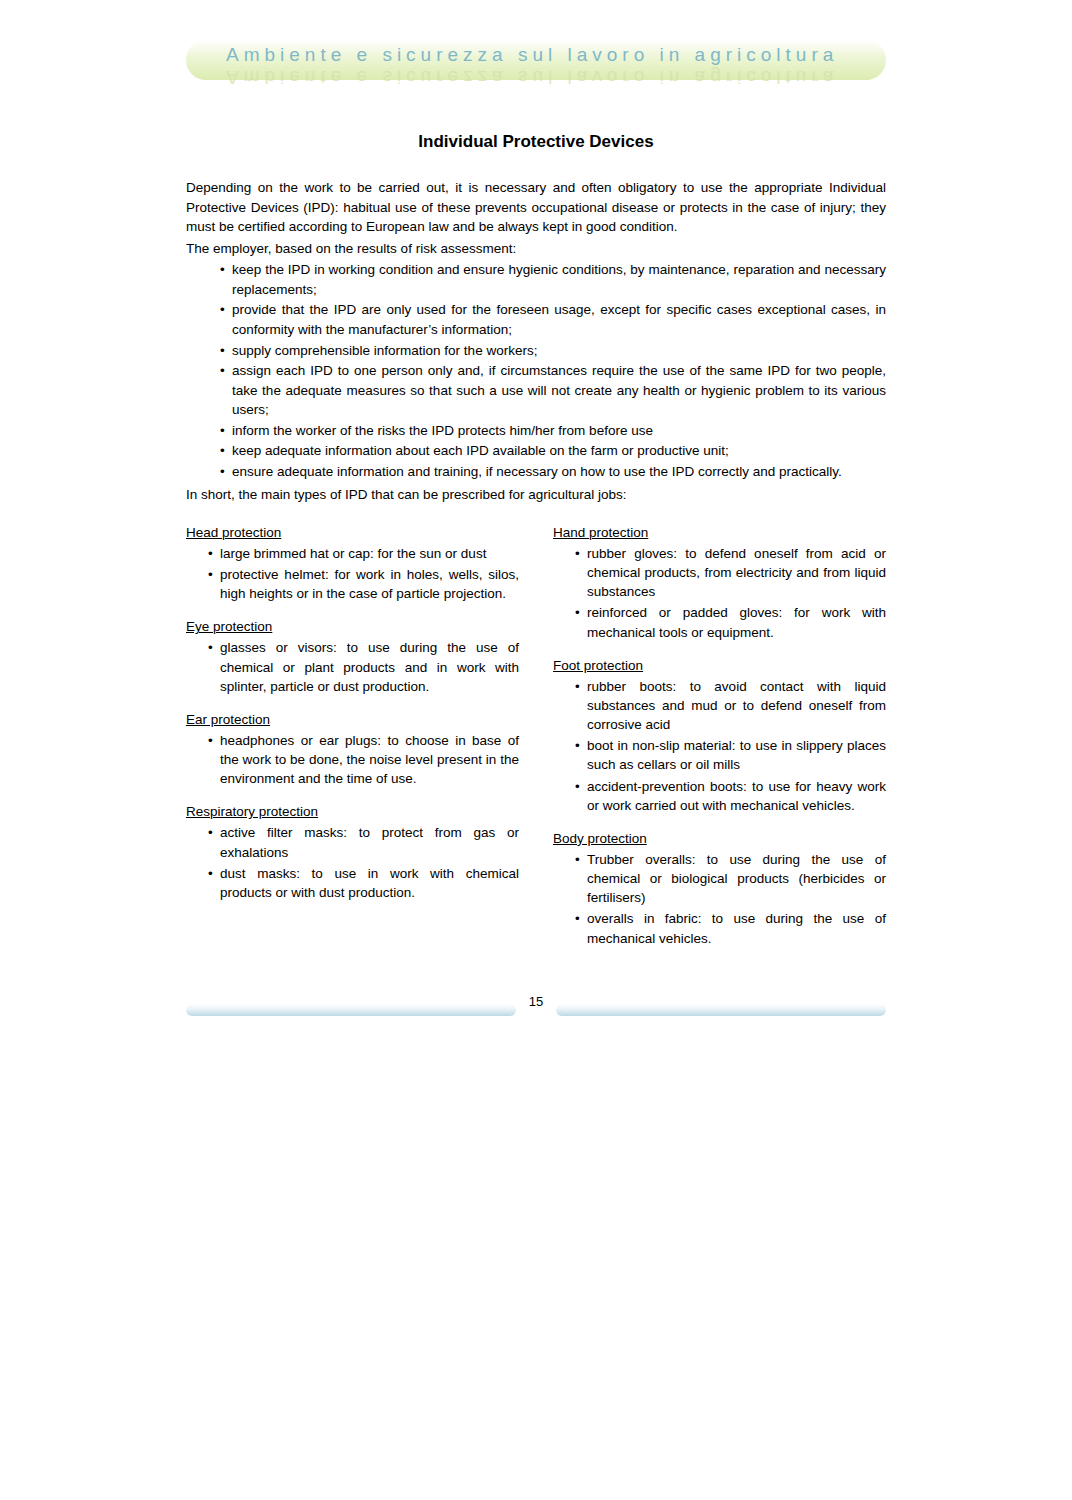Ambiente e sicurezza sul lavoro in agricoltura
Ambiente e sicurezza sul lavoro in agricoltura
Individual Protective Devices
Depending on the work to be carried out, it is necessary and often obligatory to use the appropriate Individual Protective Devices (IPD): habitual use of these prevents occupational disease or protects in the case of injury; they must be certified according to European law and be always kept in good condition.
The employer, based on the results of risk assessment:
keep the IPD in working condition and ensure hygienic conditions, by maintenance, reparation and necessary replacements;
provide that the IPD are only used for the foreseen usage, except for specific cases exceptional cases, in conformity with the manufacturer’s information;
supply comprehensible information for the workers;
assign each IPD to one person only and, if circumstances require the use of the same IPD for two people, take the adequate measures so that such a use will not create any health or hygienic problem to its various users;
inform the worker of the risks the IPD protects him/her from before use
keep adequate information about each IPD available on the farm or productive unit;
ensure adequate information and training, if necessary on how to use the IPD correctly and practically.
In short, the main types of IPD that can be prescribed for agricultural jobs:
Head protection
large brimmed hat or cap: for the sun or dust
protective helmet: for work in holes, wells, silos, high heights or in the case of particle projection.
Eye protection
glasses or visors: to use during the use of chemical or plant products and in work with splinter, particle or dust production.
Ear protection
headphones or ear plugs: to choose in base of the work to be done, the noise level present in the environment and the time of use.
Respiratory protection
active filter masks: to protect from gas or exhalations
dust masks: to use in work with chemical products or with dust production.
Hand protection
rubber gloves: to defend oneself from acid or chemical products, from electricity and from liquid substances
reinforced or padded gloves: for work with mechanical tools or equipment.
Foot protection
rubber boots: to avoid contact with liquid substances and mud or to defend oneself from corrosive acid
boot in non-slip material: to use in slippery places such as cellars or oil mills
accident-prevention boots: to use for heavy work or work carried out with mechanical vehicles.
Body protection
Trubber overalls: to use during the use of chemical or biological products (herbicides or fertilisers)
overalls in fabric: to use during the use of mechanical vehicles.
15